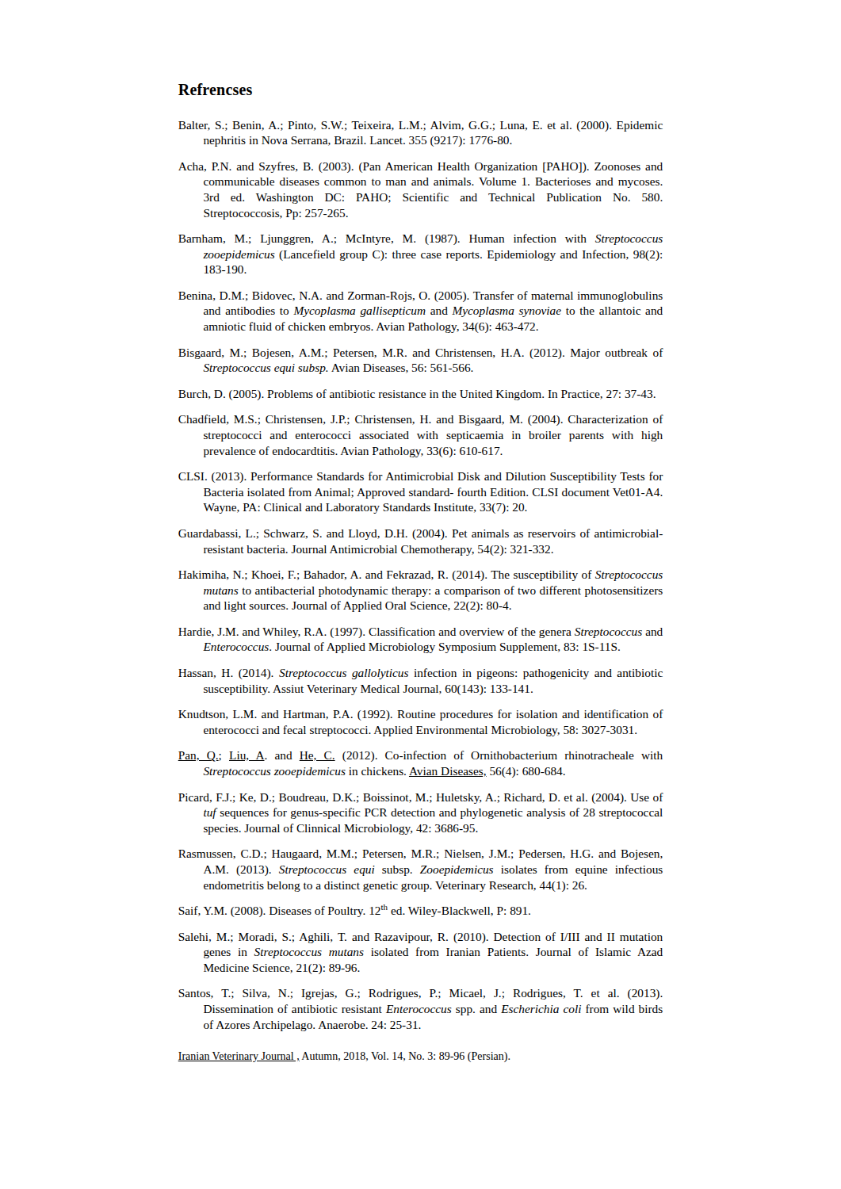Refrencses
Balter, S.; Benin, A.; Pinto, S.W.; Teixeira, L.M.; Alvim, G.G.; Luna, E. et al. (2000). Epidemic nephritis in Nova Serrana, Brazil. Lancet. 355 (9217): 1776-80.
Acha, P.N. and Szyfres, B. (2003). (Pan American Health Organization [PAHO]). Zoonoses and communicable diseases common to man and animals. Volume 1. Bacterioses and mycoses. 3rd ed. Washington DC: PAHO; Scientific and Technical Publication No. 580. Streptococcosis, Pp: 257-265.
Barnham, M.; Ljunggren, A.; McIntyre, M. (1987). Human infection with Streptococcus zooepidemicus (Lancefield group C): three case reports. Epidemiology and Infection, 98(2): 183-190.
Benina, D.M.; Bidovec, N.A. and Zorman-Rojs, O. (2005). Transfer of maternal immunoglobulins and antibodies to Mycoplasma gallisepticum and Mycoplasma synoviae to the allantoic and amniotic fluid of chicken embryos. Avian Pathology, 34(6): 463-472.
Bisgaard, M.; Bojesen, A.M.; Petersen, M.R. and Christensen, H.A. (2012). Major outbreak of Streptococcus equi subsp. Avian Diseases, 56: 561-566.
Burch, D. (2005). Problems of antibiotic resistance in the United Kingdom. In Practice, 27: 37-43.
Chadfield, M.S.; Christensen, J.P.; Christensen, H. and Bisgaard, M. (2004). Characterization of streptococci and enterococci associated with septicaemia in broiler parents with high prevalence of endocardtitis. Avian Pathology, 33(6): 610-617.
CLSI. (2013). Performance Standards for Antimicrobial Disk and Dilution Susceptibility Tests for Bacteria isolated from Animal; Approved standard- fourth Edition. CLSI document Vet01-A4. Wayne, PA: Clinical and Laboratory Standards Institute, 33(7): 20.
Guardabassi, L.; Schwarz, S. and Lloyd, D.H. (2004). Pet animals as reservoirs of antimicrobial-resistant bacteria. Journal Antimicrobial Chemotherapy, 54(2): 321-332.
Hakimiha, N.; Khoei, F.; Bahador, A. and Fekrazad, R. (2014). The susceptibility of Streptococcus mutans to antibacterial photodynamic therapy: a comparison of two different photosensitizers and light sources. Journal of Applied Oral Science, 22(2): 80-4.
Hardie, J.M. and Whiley, R.A. (1997). Classification and overview of the genera Streptococcus and Enterococcus. Journal of Applied Microbiology Symposium Supplement, 83: 1S-11S.
Hassan, H. (2014). Streptococcus gallolyticus infection in pigeons: pathogenicity and antibiotic susceptibility. Assiut Veterinary Medical Journal, 60(143): 133-141.
Knudtson, L.M. and Hartman, P.A. (1992). Routine procedures for isolation and identification of enterococci and fecal streptococci. Applied Environmental Microbiology, 58: 3027-3031.
Pan, Q.; Liu, A. and He, C. (2012). Co-infection of Ornithobacterium rhinotracheale with Streptococcus zooepidemicus in chickens. Avian Diseases, 56(4): 680-684.
Picard, F.J.; Ke, D.; Boudreau, D.K.; Boissinot, M.; Huletsky, A.; Richard, D. et al. (2004). Use of tuf sequences for genus-specific PCR detection and phylogenetic analysis of 28 streptococcal species. Journal of Clinnical Microbiology, 42: 3686-95.
Rasmussen, C.D.; Haugaard, M.M.; Petersen, M.R.; Nielsen, J.M.; Pedersen, H.G. and Bojesen, A.M. (2013). Streptococcus equi subsp. Zooepidemicus isolates from equine infectious endometritis belong to a distinct genetic group. Veterinary Research, 44(1): 26.
Saif, Y.M. (2008). Diseases of Poultry. 12th ed. Wiley-Blackwell, P: 891.
Salehi, M.; Moradi, S.; Aghili, T. and Razavipour, R. (2010). Detection of I/III and II mutation genes in Streptococcus mutans isolated from Iranian Patients. Journal of Islamic Azad Medicine Science, 21(2): 89-96.
Santos, T.; Silva, N.; Igrejas, G.; Rodrigues, P.; Micael, J.; Rodrigues, T. et al. (2013). Dissemination of antibiotic resistant Enterococcus spp. and Escherichia coli from wild birds of Azores Archipelago. Anaerobe. 24: 25-31.
Iranian Veterinary Journal , Autumn, 2018, Vol. 14, No. 3: 89-96 (Persian).